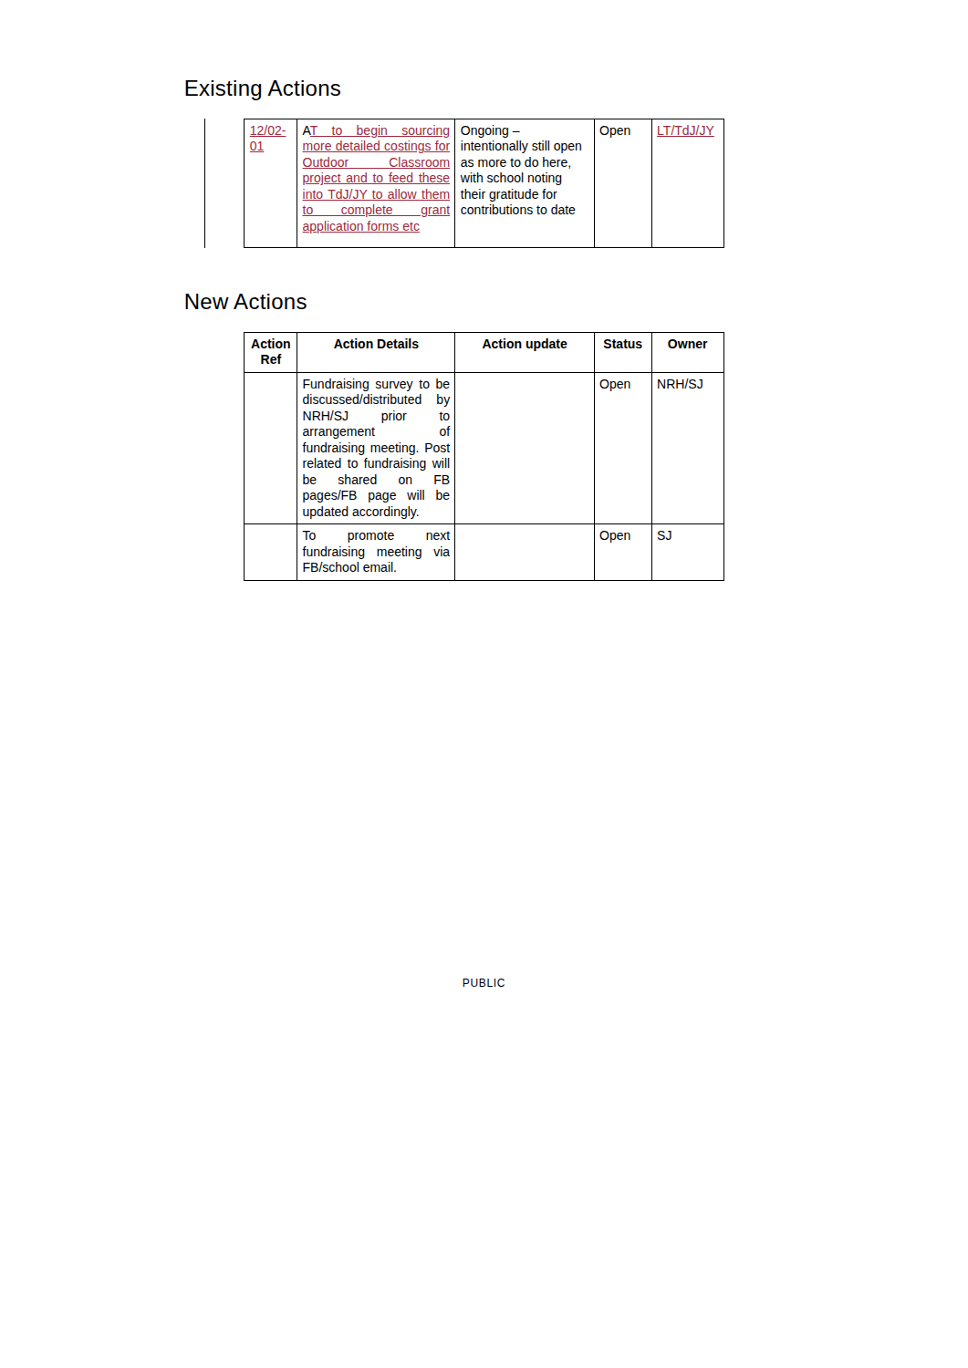Existing Actions
| 12/02-01 | A T to begin sourcing more detailed costings for Outdoor Classroom project and to feed these into TdJ/JY to allow them to complete grant application forms etc | Ongoing – intentionally still open as more to do here, with school noting their gratitude for contributions to date | Open | LT/TdJ/JY |
New Actions
| Action Ref | Action Details | Action update | Status | Owner |
| --- | --- | --- | --- | --- |
| | Fundraising survey to be discussed/distributed by NRH/SJ prior to arrangement of fundraising meeting. Post related to fundraising will be shared on FB pages/FB page will be updated accordingly. | | Open | NRH/SJ |
| | To promote next fundraising meeting via FB/school email. | | Open | SJ |
PUBLIC